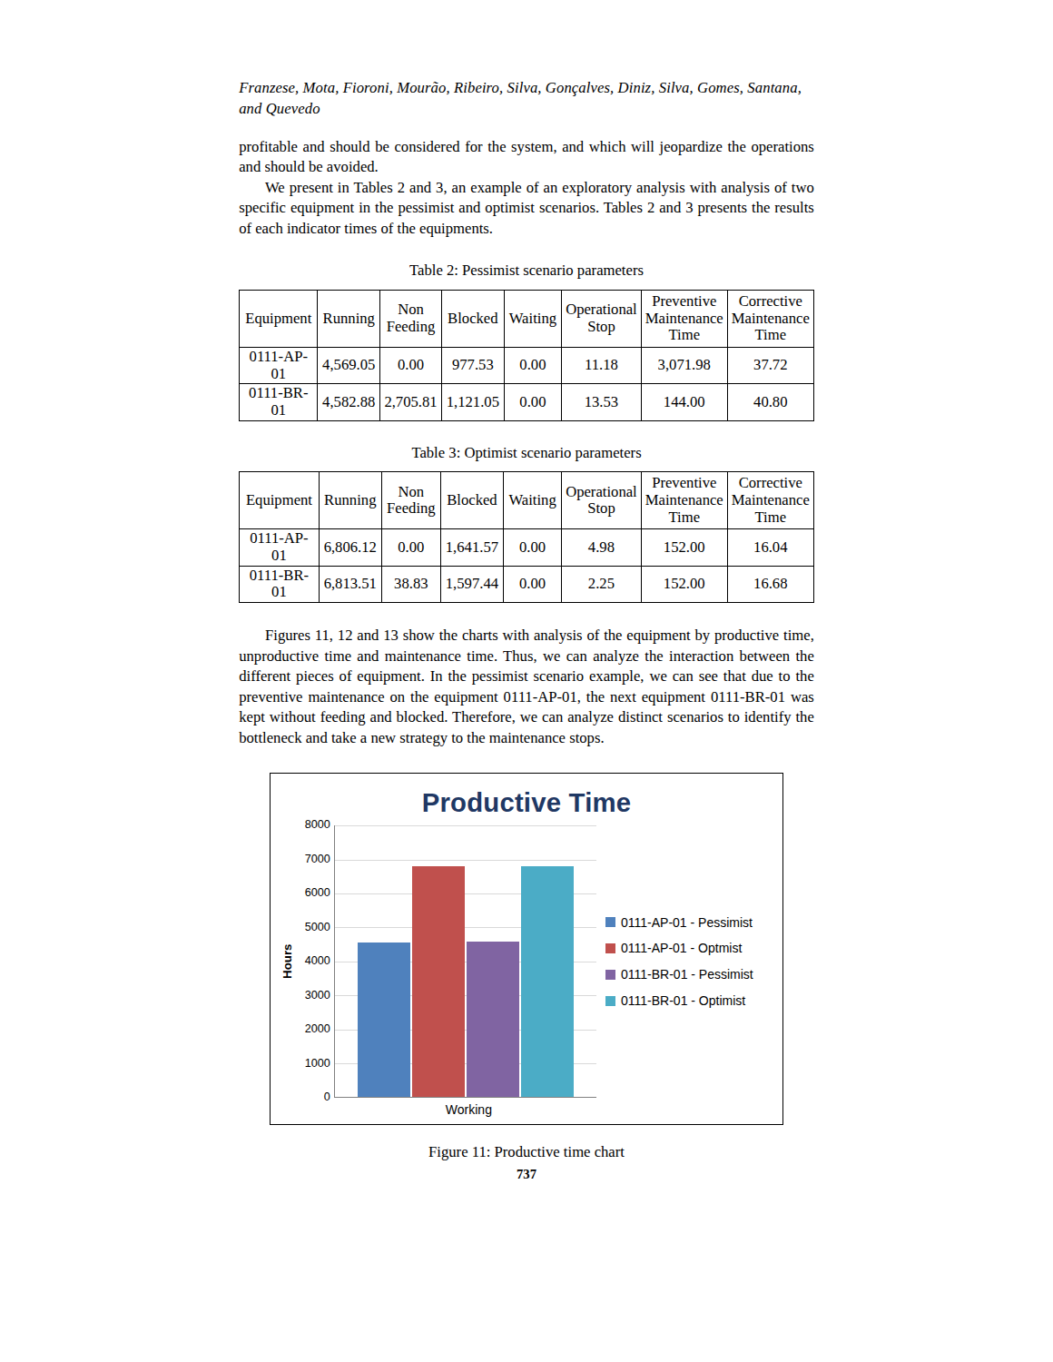Franzese, Mota, Fioroni, Mourão, Ribeiro, Silva, Gonçalves, Diniz, Silva, Gomes, Santana, and Quevedo
profitable and should be considered for the system, and which will jeopardize the operations and should be avoided.
We present in Tables 2 and 3, an example of an exploratory analysis with analysis of two specific equipment in the pessimist and optimist scenarios. Tables 2 and 3 presents the results of each indicator times of the equipments.
Table 2: Pessimist scenario parameters
| Equipment | Running | Non Feeding | Blocked | Waiting | Operational Stop | Preventive Maintenance Time | Corrective Maintenance Time |
| --- | --- | --- | --- | --- | --- | --- | --- |
| 0111-AP-01 | 4,569.05 | 0.00 | 977.53 | 0.00 | 11.18 | 3,071.98 | 37.72 |
| 0111-BR-01 | 4,582.88 | 2,705.81 | 1,121.05 | 0.00 | 13.53 | 144.00 | 40.80 |
Table 3: Optimist scenario parameters
| Equipment | Running | Non Feeding | Blocked | Waiting | Operational Stop | Preventive Maintenance Time | Corrective Maintenance Time |
| --- | --- | --- | --- | --- | --- | --- | --- |
| 0111-AP-01 | 6,806.12 | 0.00 | 1,641.57 | 0.00 | 4.98 | 152.00 | 16.04 |
| 0111-BR-01 | 6,813.51 | 38.83 | 1,597.44 | 0.00 | 2.25 | 152.00 | 16.68 |
Figures 11, 12 and 13 show the charts with analysis of the equipment by productive time, unproductive time and maintenance time. Thus, we can analyze the interaction between the different pieces of equipment. In the pessimist scenario example, we can see that due to the preventive maintenance on the equipment 0111-AP-01, the next equipment 0111-BR-01 was kept without feeding and blocked. Therefore, we can analyze distinct scenarios to identify the bottleneck and take a new strategy to the maintenance stops.
Productive Time
Hours
8000 7000 6000 5000 4000 3000 2000 1000 0
0111-AP-01 - Pessimist
0111-AP-01 - Optmist
0111-BR-01 - Pessimist
0111-BR-01 - Optimist
Working
Figure 11: Productive time chart
737